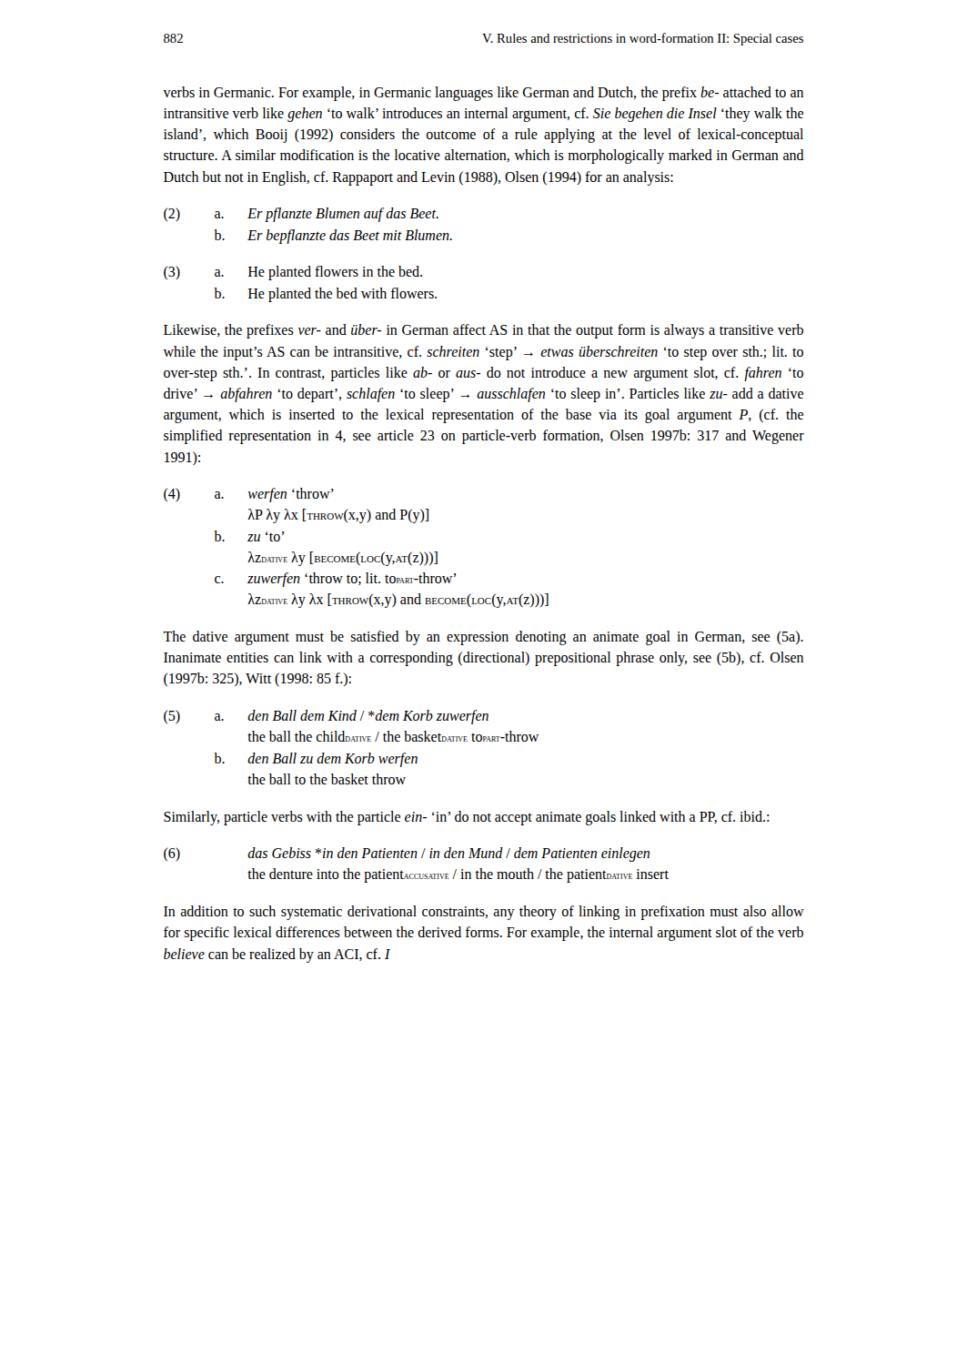882 V. Rules and restrictions in word-formation II: Special cases
verbs in Germanic. For example, in Germanic languages like German and Dutch, the prefix be- attached to an intransitive verb like gehen ‘to walk’ introduces an internal argument, cf. Sie begehen die Insel ‘they walk the island’, which Booij (1992) considers the outcome of a rule applying at the level of lexical-conceptual structure. A similar modification is the locative alternation, which is morphologically marked in German and Dutch but not in English, cf. Rappaport and Levin (1988), Olsen (1994) for an analysis:
(2) a. Er pflanzte Blumen auf das Beet.
b. Er bepflanzte das Beet mit Blumen.
(3) a. He planted flowers in the bed.
b. He planted the bed with flowers.
Likewise, the prefixes ver- and über- in German affect AS in that the output form is always a transitive verb while the input’s AS can be intransitive, cf. schreiten ‘step’ → etwas überschreiten ‘to step over sth.; lit. to over-step sth.’. In contrast, particles like ab- or aus- do not introduce a new argument slot, cf. fahren ‘to drive’ → abfahren ‘to depart’, schlafen ‘to sleep’ → ausschlafen ‘to sleep in’. Particles like zu- add a dative argument, which is inserted to the lexical representation of the base via its goal argument P, (cf. the simplified representation in 4, see article 23 on particle-verb formation, Olsen 1997b: 317 and Wegener 1991):
(4) a. werfen ‘throw’
λP λy λx [throw(x,y) and P(y)]
b. zu ‘to’
λzdative λy [become(loc(y,at(z)))]
c. zuwerfen ‘throw to; lit. topart-throw’
λzdative λy λx [throw(x,y) and become(loc(y,at(z)))]
The dative argument must be satisfied by an expression denoting an animate goal in German, see (5a). Inanimate entities can link with a corresponding (directional) prepositional phrase only, see (5b), cf. Olsen (1997b: 325), Witt (1998: 85 f.):
(5) a. den Ball dem Kind / *dem Korb zuwerfen
the ball the childdative / the basketdative topart-throw
b. den Ball zu dem Korb werfen
the ball to the basket throw
Similarly, particle verbs with the particle ein- ‘in’ do not accept animate goals linked with a PP, cf. ibid.:
(6) das Gebiss *in den Patienten / in den Mund / dem Patienten einlegen
the denture into the patientaccusative / in the mouth / the patientdative insert
In addition to such systematic derivational constraints, any theory of linking in prefixation must also allow for specific lexical differences between the derived forms. For example, the internal argument slot of the verb believe can be realized by an ACI, cf. I